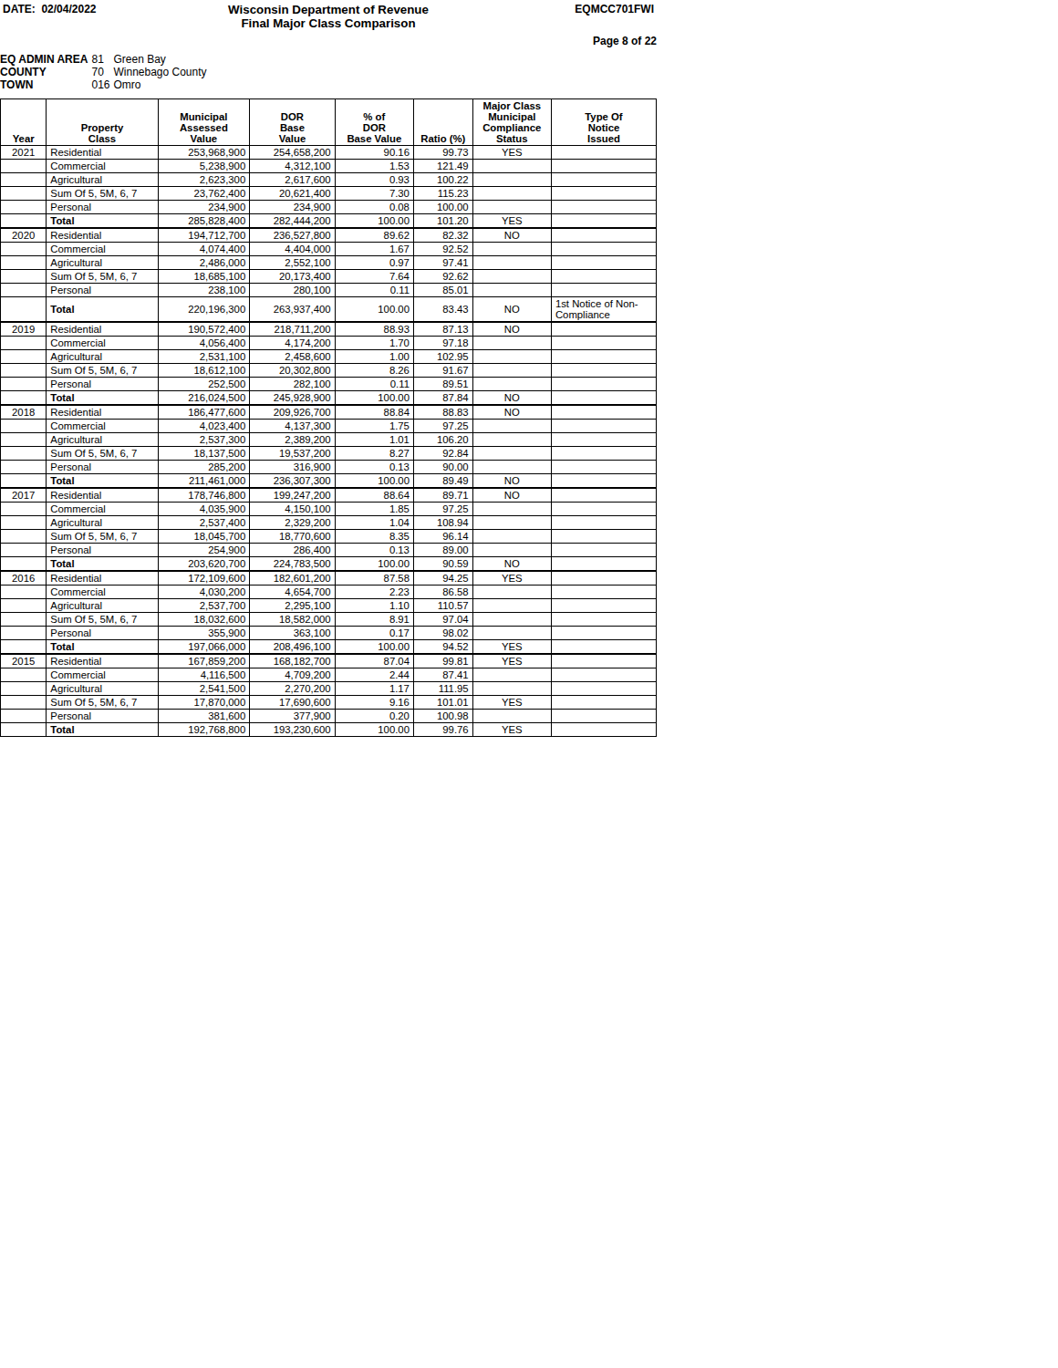| DATE: 02/04/2022 | Wisconsin Department of Revenue Final Major Class Comparison | EQMCC701FWI |
Page 8 of 22
| EQ ADMIN AREA | 81 | Green Bay |
| COUNTY | 70 | Winnebago County |
| TOWN | 016 | Omro |
| Year | Property Class | Municipal Assessed Value | DOR Base Value | % of DOR Base Value | Ratio (%) | Major Class Municipal Compliance Status | Type Of Notice Issued |
| --- | --- | --- | --- | --- | --- | --- | --- |
| 2021 | Residential | 253,968,900 | 254,658,200 | 90.16 | 99.73 | YES | |
| | Commercial | 5,238,900 | 4,312,100 | 1.53 | 121.49 | | |
| | Agricultural | 2,623,300 | 2,617,600 | 0.93 | 100.22 | | |
| | Sum Of 5, 5M, 6, 7 | 23,762,400 | 20,621,400 | 7.30 | 115.23 | | |
| | Personal | 234,900 | 234,900 | 0.08 | 100.00 | | |
| | Total | 285,828,400 | 282,444,200 | 100.00 | 101.20 | YES | |
| 2020 | Residential | 194,712,700 | 236,527,800 | 89.62 | 82.32 | NO | |
| | Commercial | 4,074,400 | 4,404,000 | 1.67 | 92.52 | | |
| | Agricultural | 2,486,000 | 2,552,100 | 0.97 | 97.41 | | |
| | Sum Of 5, 5M, 6, 7 | 18,685,100 | 20,173,400 | 7.64 | 92.62 | | |
| | Personal | 238,100 | 280,100 | 0.11 | 85.01 | | |
| | Total | 220,196,300 | 263,937,400 | 100.00 | 83.43 | NO | 1st Notice of Non-Compliance |
| 2019 | Residential | 190,572,400 | 218,711,200 | 88.93 | 87.13 | NO | |
| | Commercial | 4,056,400 | 4,174,200 | 1.70 | 97.18 | | |
| | Agricultural | 2,531,100 | 2,458,600 | 1.00 | 102.95 | | |
| | Sum Of 5, 5M, 6, 7 | 18,612,100 | 20,302,800 | 8.26 | 91.67 | | |
| | Personal | 252,500 | 282,100 | 0.11 | 89.51 | | |
| | Total | 216,024,500 | 245,928,900 | 100.00 | 87.84 | NO | |
| 2018 | Residential | 186,477,600 | 209,926,700 | 88.84 | 88.83 | NO | |
| | Commercial | 4,023,400 | 4,137,300 | 1.75 | 97.25 | | |
| | Agricultural | 2,537,300 | 2,389,200 | 1.01 | 106.20 | | |
| | Sum Of 5, 5M, 6, 7 | 18,137,500 | 19,537,200 | 8.27 | 92.84 | | |
| | Personal | 285,200 | 316,900 | 0.13 | 90.00 | | |
| | Total | 211,461,000 | 236,307,300 | 100.00 | 89.49 | NO | |
| 2017 | Residential | 178,746,800 | 199,247,200 | 88.64 | 89.71 | NO | |
| | Commercial | 4,035,900 | 4,150,100 | 1.85 | 97.25 | | |
| | Agricultural | 2,537,400 | 2,329,200 | 1.04 | 108.94 | | |
| | Sum Of 5, 5M, 6, 7 | 18,045,700 | 18,770,600 | 8.35 | 96.14 | | |
| | Personal | 254,900 | 286,400 | 0.13 | 89.00 | | |
| | Total | 203,620,700 | 224,783,500 | 100.00 | 90.59 | NO | |
| 2016 | Residential | 172,109,600 | 182,601,200 | 87.58 | 94.25 | YES | |
| | Commercial | 4,030,200 | 4,654,700 | 2.23 | 86.58 | | |
| | Agricultural | 2,537,700 | 2,295,100 | 1.10 | 110.57 | | |
| | Sum Of 5, 5M, 6, 7 | 18,032,600 | 18,582,000 | 8.91 | 97.04 | | |
| | Personal | 355,900 | 363,100 | 0.17 | 98.02 | | |
| | Total | 197,066,000 | 208,496,100 | 100.00 | 94.52 | YES | |
| 2015 | Residential | 167,859,200 | 168,182,700 | 87.04 | 99.81 | YES | |
| | Commercial | 4,116,500 | 4,709,200 | 2.44 | 87.41 | | |
| | Agricultural | 2,541,500 | 2,270,200 | 1.17 | 111.95 | | |
| | Sum Of 5, 5M, 6, 7 | 17,870,000 | 17,690,600 | 9.16 | 101.01 | YES | |
| | Personal | 381,600 | 377,900 | 0.20 | 100.98 | | |
| | Total | 192,768,800 | 193,230,600 | 100.00 | 99.76 | YES | |